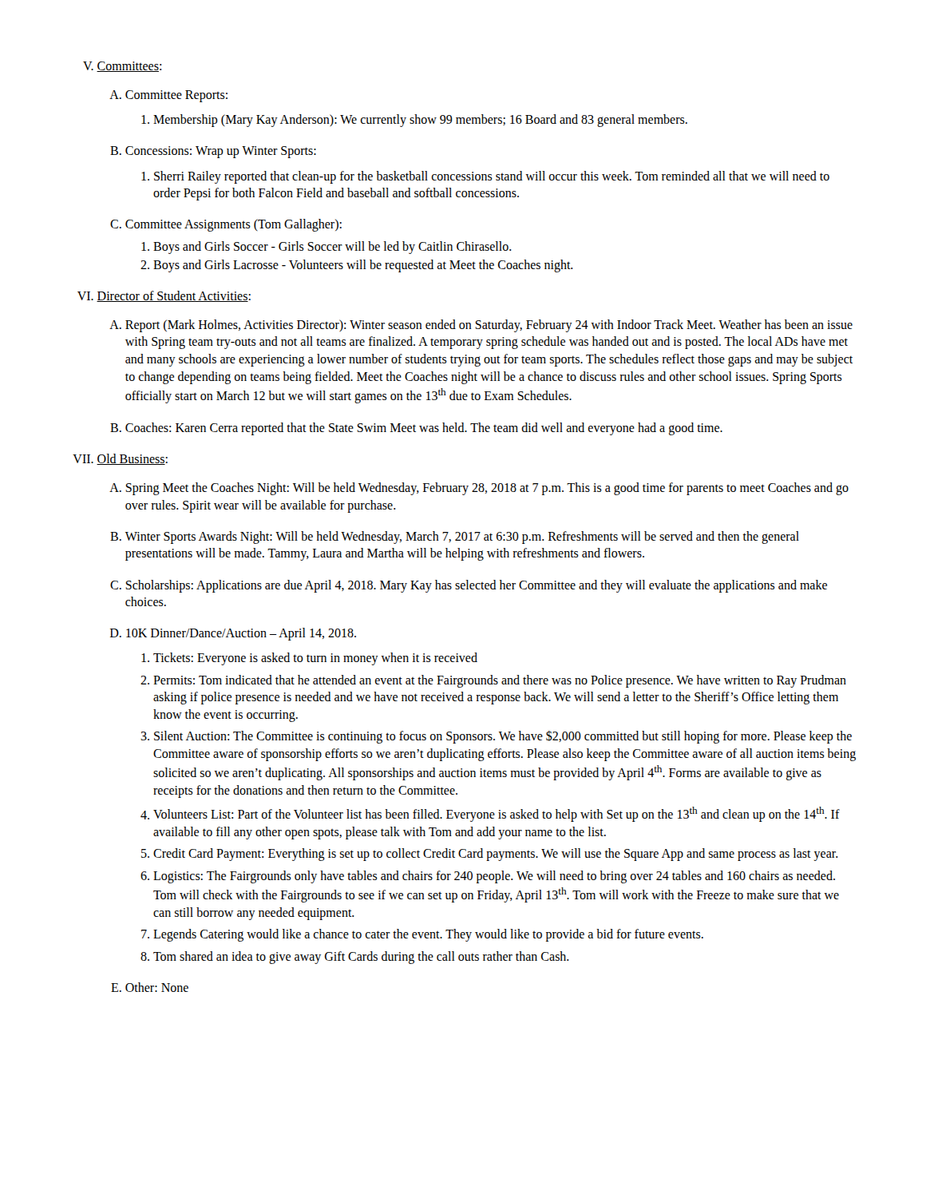Committees:
Committee Reports:
Membership (Mary Kay Anderson): We currently show 99 members; 16 Board and 83 general members.
Concessions: Wrap up Winter Sports:
Sherri Railey reported that clean-up for the basketball concessions stand will occur this week. Tom reminded all that we will need to order Pepsi for both Falcon Field and baseball and softball concessions.
Committee Assignments (Tom Gallagher):
1. Boys and Girls Soccer - Girls Soccer will be led by Caitlin Chirasello.
2. Boys and Girls Lacrosse - Volunteers will be requested at Meet the Coaches night.
Director of Student Activities:
Report (Mark Holmes, Activities Director): Winter season ended on Saturday, February 24 with Indoor Track Meet. Weather has been an issue with Spring team try-outs and not all teams are finalized. A temporary spring schedule was handed out and is posted. The local ADs have met and many schools are experiencing a lower number of students trying out for team sports. The schedules reflect those gaps and may be subject to change depending on teams being fielded. Meet the Coaches night will be a chance to discuss rules and other school issues. Spring Sports officially start on March 12 but we will start games on the 13th due to Exam Schedules.
Coaches: Karen Cerra reported that the State Swim Meet was held. The team did well and everyone had a good time.
Old Business:
Spring Meet the Coaches Night: Will be held Wednesday, February 28, 2018 at 7 p.m. This is a good time for parents to meet Coaches and go over rules. Spirit wear will be available for purchase.
Winter Sports Awards Night: Will be held Wednesday, March 7, 2017 at 6:30 p.m. Refreshments will be served and then the general presentations will be made. Tammy, Laura and Martha will be helping with refreshments and flowers.
Scholarships: Applications are due April 4, 2018. Mary Kay has selected her Committee and they will evaluate the applications and make choices.
10K Dinner/Dance/Auction – April 14, 2018.
Tickets: Everyone is asked to turn in money when it is received
Permits: Tom indicated that he attended an event at the Fairgrounds and there was no Police presence. We have written to Ray Prudman asking if police presence is needed and we have not received a response back. We will send a letter to the Sheriff’s Office letting them know the event is occurring.
Silent Auction: The Committee is continuing to focus on Sponsors. We have $2,000 committed but still hoping for more. Please keep the Committee aware of sponsorship efforts so we aren’t duplicating efforts. Please also keep the Committee aware of all auction items being solicited so we aren’t duplicating. All sponsorships and auction items must be provided by April 4th. Forms are available to give as receipts for the donations and then return to the Committee.
Volunteers List: Part of the Volunteer list has been filled. Everyone is asked to help with Set up on the 13th and clean up on the 14th. If available to fill any other open spots, please talk with Tom and add your name to the list.
Credit Card Payment: Everything is set up to collect Credit Card payments. We will use the Square App and same process as last year.
Logistics: The Fairgrounds only have tables and chairs for 240 people. We will need to bring over 24 tables and 160 chairs as needed. Tom will check with the Fairgrounds to see if we can set up on Friday, April 13th. Tom will work with the Freeze to make sure that we can still borrow any needed equipment.
Legends Catering would like a chance to cater the event. They would like to provide a bid for future events.
Tom shared an idea to give away Gift Cards during the call outs rather than Cash.
Other: None